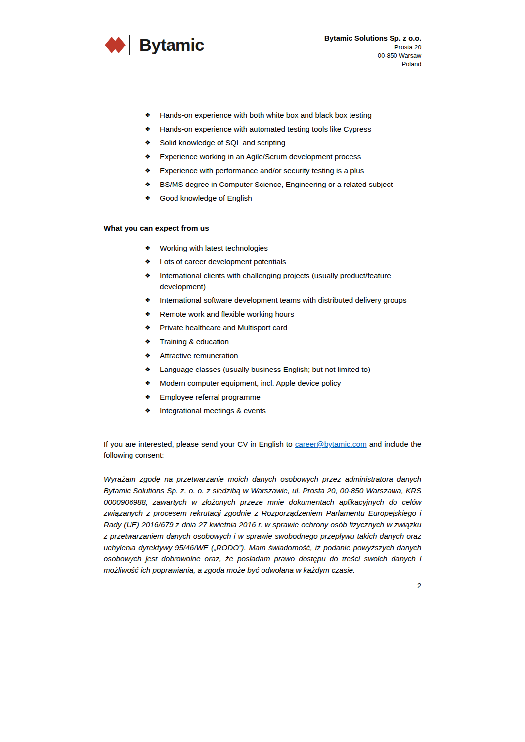Bytamic
Bytamic Solutions Sp. z o.o.
Prosta 20
00-850 Warsaw
Poland
Hands-on experience with both white box and black box testing
Hands-on experience with automated testing tools like Cypress
Solid knowledge of SQL and scripting
Experience working in an Agile/Scrum development process
Experience with performance and/or security testing is a plus
BS/MS degree in Computer Science, Engineering or a related subject
Good knowledge of English
What you can expect from us
Working with latest technologies
Lots of career development potentials
International clients with challenging projects (usually product/feature development)
International software development teams with distributed delivery groups
Remote work and flexible working hours
Private healthcare and Multisport card
Training & education
Attractive remuneration
Language classes (usually business English; but not limited to)
Modern computer equipment, incl. Apple device policy
Employee referral programme
Integrational meetings & events
If you are interested, please send your CV in English to career@bytamic.com and include the following consent:
Wyrażam zgodę na przetwarzanie moich danych osobowych przez administratora danych Bytamic Solutions Sp. z. o. o. z siedzibą w Warszawie, ul. Prosta 20, 00-850 Warszawa, KRS 0000906988, zawartych w złożonych przeze mnie dokumentach aplikacyjnych do celów związanych z procesem rekrutacji zgodnie z Rozporządzeniem Parlamentu Europejskiego i Rady (UE) 2016/679 z dnia 27 kwietnia 2016 r. w sprawie ochrony osób fizycznych w związku z przetwarzaniem danych osobowych i w sprawie swobodnego przepływu takich danych oraz uchylenia dyrektywy 95/46/WE („RODO”). Mam świadomość, iż podanie powyższych danych osobowych jest dobrowolne oraz, że posiadam prawo dostępu do treści swoich danych i możliwość ich poprawiania, a zgoda może być odwołana w każdym czasie.
2